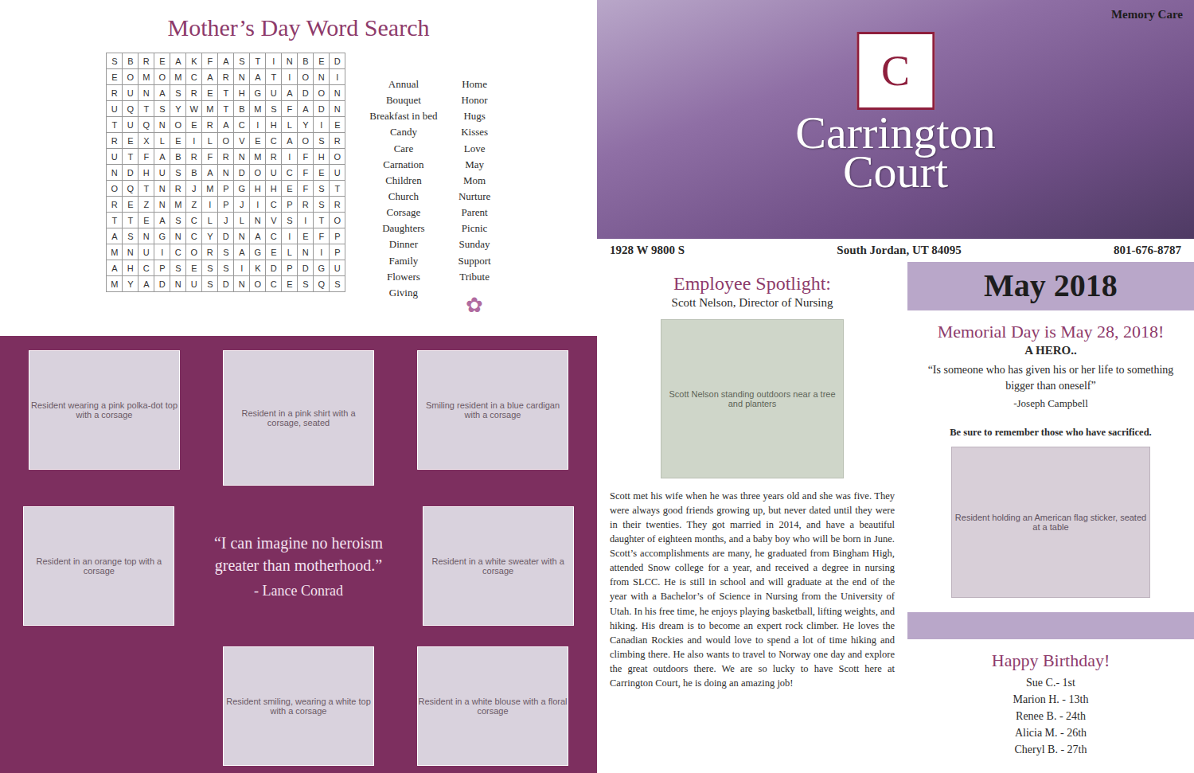Mother’s Day Word Search
| S | B | R | E | A | K | F | A | S | T | I | N | B | E | D |
| E | O | M | O | M | C | A | R | N | A | T | I | O | N | I |
| R | U | N | A | S | R | E | T | H | G | U | A | D | O | N |
| U | Q | T | S | Y | W | M | T | B | M | S | F | A | D | N |
| T | U | Q | N | O | E | R | A | C | I | H | L | Y | I | E |
| R | E | X | L | E | I | L | O | V | E | C | A | O | S | R |
| U | T | F | A | B | R | F | R | N | M | R | I | F | H | O |
| N | D | H | U | S | B | A | N | D | O | U | C | F | E | U |
| O | Q | T | N | R | J | M | P | G | H | H | E | F | S | T |
| R | E | Z | N | M | Z | I | P | J | I | C | P | R | S | R |
| T | T | E | A | S | C | L | J | L | N | V | S | I | T | O |
| A | S | N | G | N | C | Y | D | N | A | C | I | E | F | P |
| M | N | U | I | C | O | R | S | A | G | E | L | N | I | P |
| A | H | C | P | S | E | S | S | I | K | D | P | D | G | U |
| M | Y | A | D | N | U | S | D | N | O | C | E | S | Q | S |
Annual
Bouquet
Breakfast in bed
Candy
Care
Carnation
Children
Church
Corsage
Daughters
Dinner
Family
Flowers
Giving
Home
Honor
Hugs
Kisses
Love
May
Mom
Nurture
Parent
Picnic
Sunday
Support
Tribute
✿
Resident wearing a pink polka-dot top with a corsage
Resident in a pink shirt with a corsage, seated
Smiling resident in a blue cardigan with a corsage
Resident in an orange top with a corsage
“I can imagine no heroism greater than motherhood.” - Lance Conrad
Resident in a white sweater with a corsage
spacer
Resident smiling, wearing a white top with a corsage
Resident in a white blouse with a floral corsage
Memory Care
C
Carrington Court
1928 W 9800 S South Jordan, UT 84095 801-676-8787
Employee Spotlight:
Scott Nelson, Director of Nursing
Scott Nelson standing outdoors near a tree and planters
Scott met his wife when he was three years old and she was five. They were always good friends growing up, but never dated until they were in their twenties. They got married in 2014, and have a beautiful daughter of eighteen months, and a baby boy who will be born in June. Scott’s accomplishments are many, he graduated from Bingham High, attended Snow college for a year, and received a degree in nursing from SLCC. He is still in school and will graduate at the end of the year with a Bachelor’s of Science in Nursing from the University of Utah. In his free time, he enjoys playing basketball, lifting weights, and hiking. His dream is to become an expert rock climber. He loves the Canadian Rockies and would love to spend a lot of time hiking and climbing there. He also wants to travel to Norway one day and explore the great outdoors there. We are so lucky to have Scott here at Carrington Court, he is doing an amazing job!
May 2018
Memorial Day is May 28, 2018!
A HERO..
“Is someone who has given his or her life to something bigger than oneself” -Joseph Campbell
Be sure to remember those who have sacrificed.
Resident holding an American flag sticker, seated at a table
Happy Birthday!
Sue C.- 1st
Marion H. - 13th
Renee B. - 24th
Alicia M. - 26th
Cheryl B. - 27th